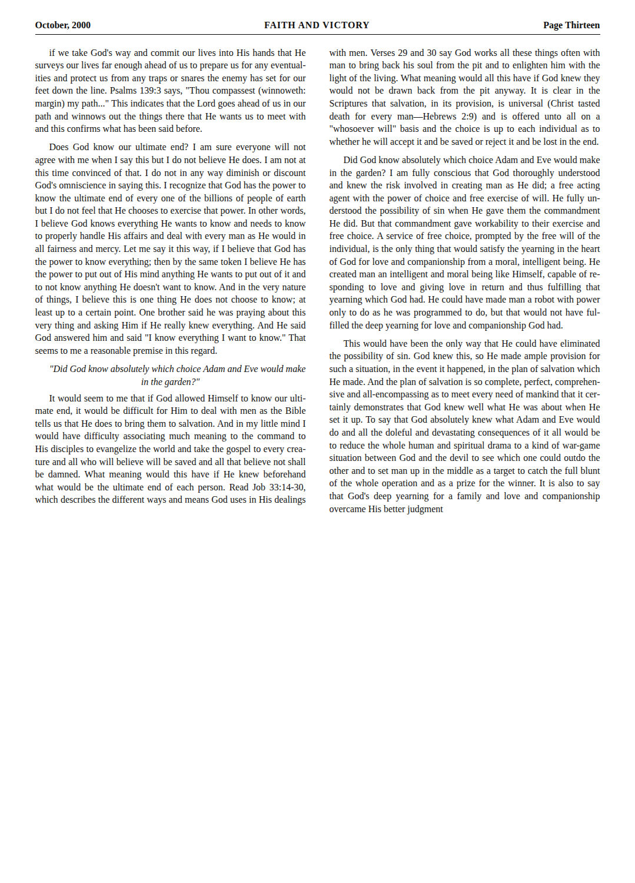October, 2000 FAITH AND VICTORY Page Thirteen
if we take God's way and commit our lives into His hands that He surveys our lives far enough ahead of us to prepare us for any eventualities and protect us from any traps or snares the enemy has set for our feet down the line. Psalms 139:3 says, "Thou compassest (winnoweth: margin) my path..." This indicates that the Lord goes ahead of us in our path and winnows out the things there that He wants us to meet with and this confirms what has been said before.
Does God know our ultimate end? I am sure everyone will not agree with me when I say this but I do not believe He does. I am not at this time convinced of that. I do not in any way diminish or discount God's omniscience in saying this. I recognize that God has the power to know the ultimate end of every one of the billions of people of earth but I do not feel that He chooses to exercise that power. In other words, I believe God knows everything He wants to know and needs to know to properly handle His affairs and deal with every man as He would in all fairness and mercy. Let me say it this way, if I believe that God has the power to know everything; then by the same token I believe He has the power to put out of His mind anything He wants to put out of it and to not know anything He doesn't want to know. And in the very nature of things, I believe this is one thing He does not choose to know; at least up to a certain point. One brother said he was praying about this very thing and asking Him if He really knew everything. And He said God answered him and said "I know everything I want to know." That seems to me a reasonable premise in this regard.
"Did God know absolutely which choice Adam and Eve would make in the garden?"
It would seem to me that if God allowed Himself to know our ultimate end, it would be difficult for Him to deal with men as the Bible tells us that He does to bring them to salvation. And in my little mind I would have difficulty associating much meaning to the command to His disciples to evangelize the world and take the gospel to every creature and all who will believe will be saved and all that believe not shall be damned. What meaning would this have if He knew beforehand what would be the ultimate end of each person. Read Job 33:14-30, which describes the different ways and means God uses in His dealings with men. Verses 29 and 30 say God works all these things often with man to bring back his soul from the pit and to enlighten him with the light of the living. What meaning would all this have if God knew they would not be drawn back from the pit anyway. It is clear in the Scriptures that salvation, in its provision, is universal (Christ tasted death for every man—Hebrews 2:9) and is offered unto all on a "whosoever will" basis and the choice is up to each individual as to whether he will accept it and be saved or reject it and be lost in the end.
Did God know absolutely which choice Adam and Eve would make in the garden? I am fully conscious that God thoroughly understood and knew the risk involved in creating man as He did; a free acting agent with the power of choice and free exercise of will. He fully understood the possibility of sin when He gave them the commandment He did. But that commandment gave workability to their exercise and free choice. A service of free choice, prompted by the free will of the individual, is the only thing that would satisfy the yearning in the heart of God for love and companionship from a moral, intelligent being. He created man an intelligent and moral being like Himself, capable of responding to love and giving love in return and thus fulfilling that yearning which God had. He could have made man a robot with power only to do as he was programmed to do, but that would not have fulfilled the deep yearning for love and companionship God had.
This would have been the only way that He could have eliminated the possibility of sin. God knew this, so He made ample provision for such a situation, in the event it happened, in the plan of salvation which He made. And the plan of salvation is so complete, perfect, comprehensive and all-encompassing as to meet every need of mankind that it certainly demonstrates that God knew well what He was about when He set it up. To say that God absolutely knew what Adam and Eve would do and all the doleful and devastating consequences of it all would be to reduce the whole human and spiritual drama to a kind of war-game situation between God and the devil to see which one could outdo the other and to set man up in the middle as a target to catch the full blunt of the whole operation and as a prize for the winner. It is also to say that God's deep yearning for a family and love and companionship overcame His better judgment